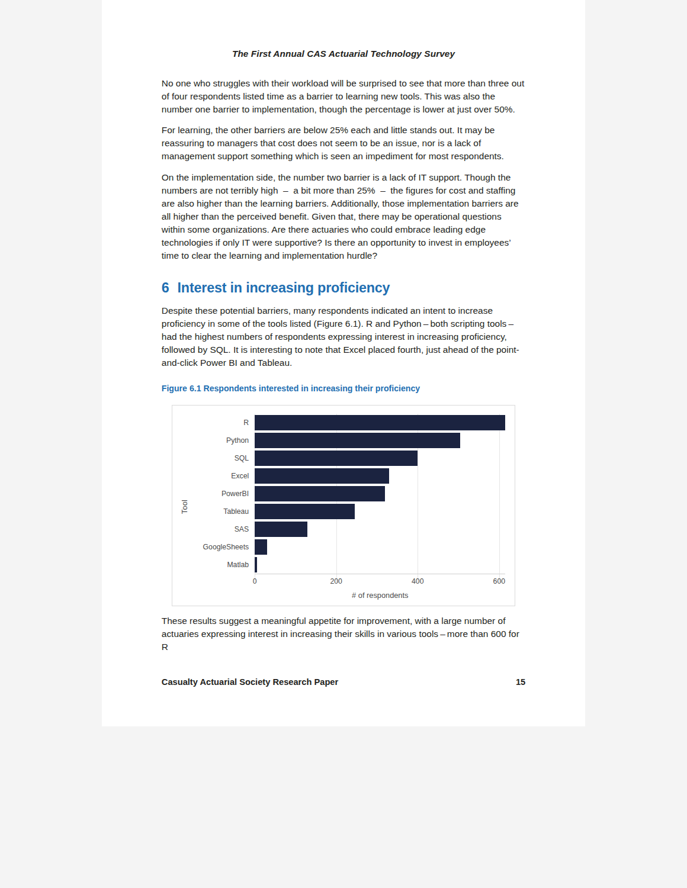The First Annual CAS Actuarial Technology Survey
No one who struggles with their workload will be surprised to see that more than three out of four respondents listed time as a barrier to learning new tools. This was also the number one barrier to implementation, though the percentage is lower at just over 50%.
For learning, the other barriers are below 25% each and little stands out. It may be reassuring to managers that cost does not seem to be an issue, nor is a lack of management support something which is seen an impediment for most respondents.
On the implementation side, the number two barrier is a lack of IT support. Though the numbers are not terribly high – a bit more than 25% – the figures for cost and staffing are also higher than the learning barriers. Additionally, those implementation barriers are all higher than the perceived benefit. Given that, there may be operational questions within some organizations. Are there actuaries who could embrace leading edge technologies if only IT were supportive? Is there an opportunity to invest in employees’ time to clear the learning and implementation hurdle?
6 Interest in increasing proficiency
Despite these potential barriers, many respondents indicated an intent to increase proficiency in some of the tools listed (Figure 6.1). R and Python – both scripting tools – had the highest numbers of respondents expressing interest in increasing proficiency, followed by SQL. It is interesting to note that Excel placed fourth, just ahead of the point-and-click Power BI and Tableau.
Figure 6.1 Respondents interested in increasing their proficiency
Tool
R
Python
SQL
Excel
PowerBI
Tableau
SAS
GoogleSheets
Matlab
0 200 400 600
# of respondents
These results suggest a meaningful appetite for improvement, with a large number of actuaries expressing interest in increasing their skills in various tools – more than 600 for R
Casualty Actuarial Society Research Paper
15